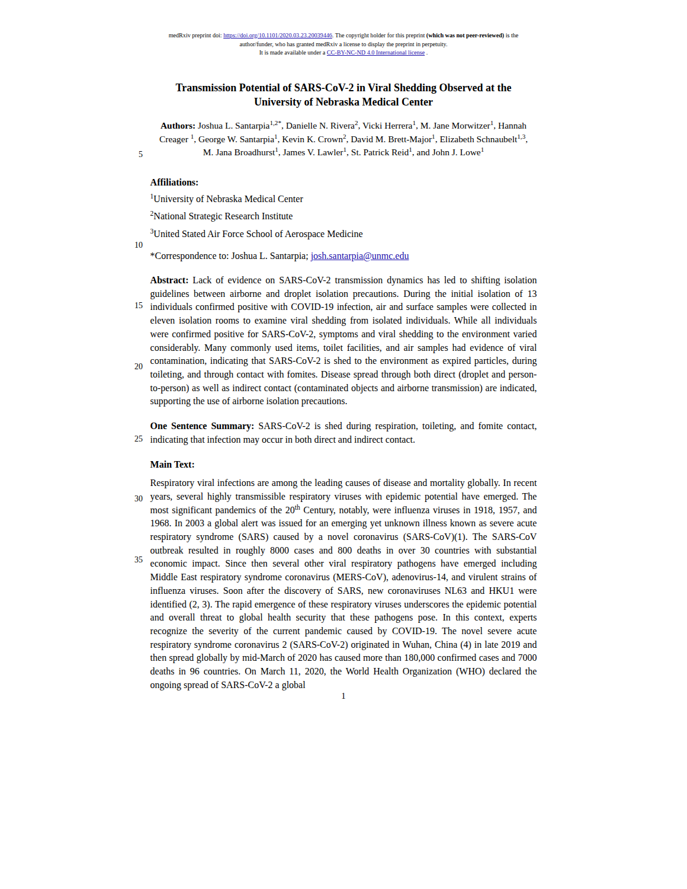medRxiv preprint doi: https://doi.org/10.1101/2020.03.23.20039446. The copyright holder for this preprint (which was not peer-reviewed) is the
author/funder, who has granted medRxiv a license to display the preprint in perpetuity.
It is made available under a CC-BY-NC-ND 4.0 International license .
Transmission Potential of SARS-CoV-2 in Viral Shedding Observed at the University of Nebraska Medical Center
Authors: Joshua L. Santarpia1,2*, Danielle N. Rivera2, Vicki Herrera1, M. Jane Morwitzer1, Hannah Creager 1, George W. Santarpia1, Kevin K. Crown2, David M. Brett-Major1, Elizabeth Schnaubelt1,3, M. Jana Broadhurst1, James V. Lawler1, St. Patrick Reid1, and John J. Lowe1
5
Affiliations:
1University of Nebraska Medical Center
2National Strategic Research Institute
3United Stated Air Force School of Aerospace Medicine
10
*Correspondence to: Joshua L. Santarpia; josh.santarpia@unmc.edu
Abstract: Lack of evidence on SARS-CoV-2 transmission dynamics has led to shifting isolation guidelines between airborne and droplet isolation precautions. During the initial isolation of 13 individuals confirmed positive with COVID-19 infection, air and surface samples were collected in eleven isolation rooms to examine viral shedding from isolated individuals. While all individuals were confirmed positive for SARS-CoV-2, symptoms and viral shedding to the environment varied considerably. Many commonly used items, toilet facilities, and air samples had evidence of viral contamination, indicating that SARS-CoV-2 is shed to the environment as expired particles, during toileting, and through contact with fomites. Disease spread through both direct (droplet and person-to-person) as well as indirect contact (contaminated objects and airborne transmission) are indicated, supporting the use of airborne isolation precautions.
15
20
One Sentence Summary: SARS-CoV-2 is shed during respiration, toileting, and fomite contact, indicating that infection may occur in both direct and indirect contact.
Main Text:
Respiratory viral infections are among the leading causes of disease and mortality globally. In recent years, several highly transmissible respiratory viruses with epidemic potential have emerged. The most significant pandemics of the 20th Century, notably, were influenza viruses in 1918, 1957, and 1968. In 2003 a global alert was issued for an emerging yet unknown illness known as severe acute respiratory syndrome (SARS) caused by a novel coronavirus (SARS-CoV)(1). The SARS-CoV outbreak resulted in roughly 8000 cases and 800 deaths in over 30 countries with substantial economic impact. Since then several other viral respiratory pathogens have emerged including Middle East respiratory syndrome coronavirus (MERS-CoV), adenovirus-14, and virulent strains of influenza viruses. Soon after the discovery of SARS, new coronaviruses NL63 and HKU1 were identified (2, 3). The rapid emergence of these respiratory viruses underscores the epidemic potential and overall threat to global health security that these pathogens pose. In this context, experts recognize the severity of the current pandemic caused by COVID-19. The novel severe acute respiratory syndrome coronavirus 2 (SARS-CoV-2) originated in Wuhan, China (4) in late 2019 and then spread globally by mid-March of 2020 has caused more than 180,000 confirmed cases and 7000 deaths in 96 countries. On March 11, 2020, the World Health Organization (WHO) declared the ongoing spread of SARS-CoV-2 a global
25
30
35
1